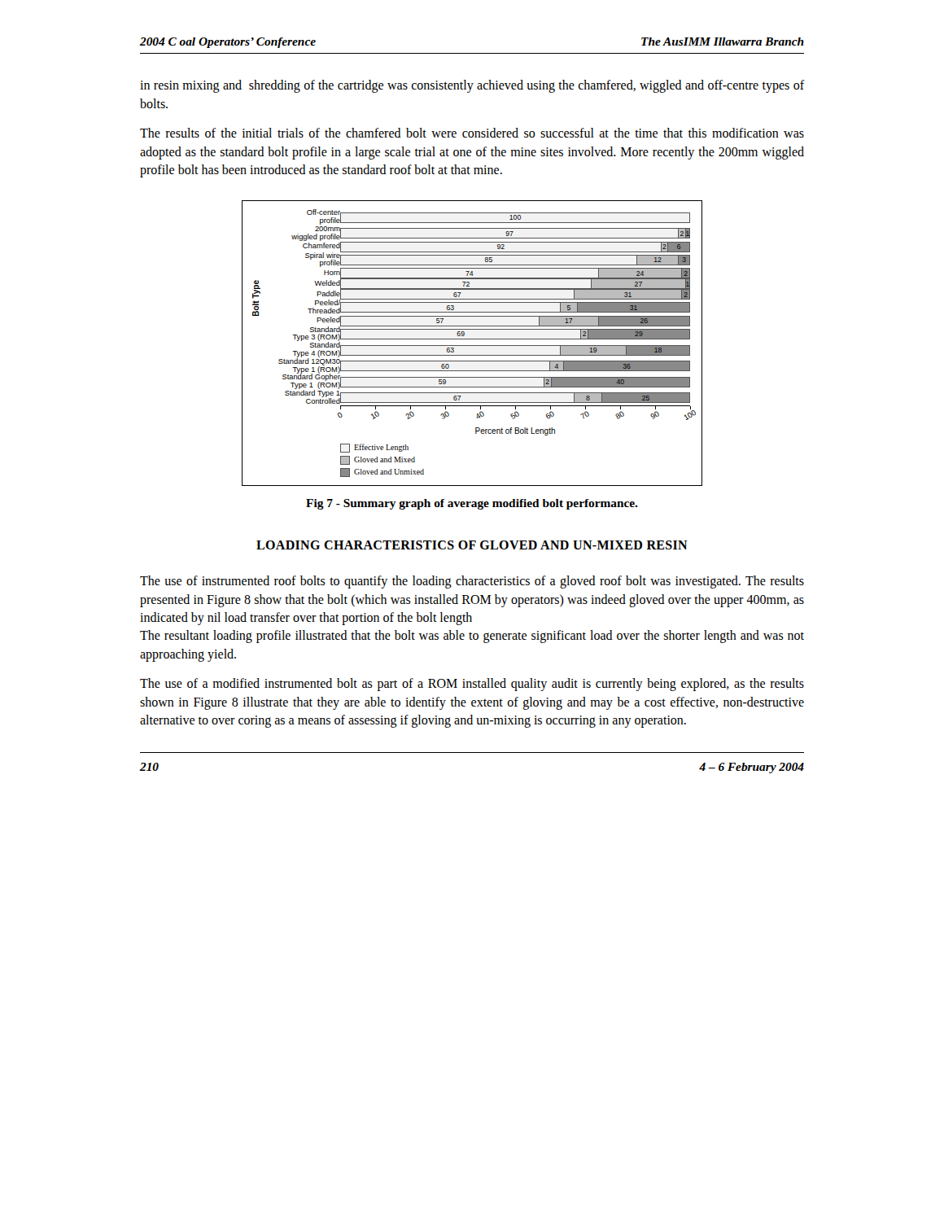2004 C oal Operators’ Conference
The AusIMM Illawarra Branch
in resin mixing and shredding of the cartridge was consistently achieved using the chamfered, wiggled and off-centre types of bolts.
The results of the initial trials of the chamfered bolt were considered so successful at the time that this modification was adopted as the standard bolt profile in a large scale trial at one of the mine sites involved. More recently the 200mm wiggled profile bolt has been introduced as the standard roof bolt at that mine.
| Bolt Type | Off-center profile | 100 |
| 200mm wiggled profile | 97 2 1 |
| Chamfered | 92 2 6 |
| Spiral wire profile | 85 12 3 |
| Horn | 74 24 2 |
| Welded | 72 27 1 |
| Paddle | 67 31 2 |
| Peeled/ Threaded | 63 5 31 |
| Peeled | 57 17 26 |
| Standard Type 3 (ROM) | 69 2 29 |
| Standard Type 4 (ROM) | 63 19 18 |
| Standard 12QM30 Type 1 (ROM) | 60 4 36 |
| Standard Gopher Type 1 (ROM) | 59 2 40 |
| | Standard Type 1 Controlled | 67 8 25 |
| | | 0 10 20 30 40 50 60 70 80 90 100 Percent of Bolt Length |
Effective Length
Gloved and Mixed
Gloved and Unmixed
Fig 7 - Summary graph of average modified bolt performance.
Loading Characteristics of Gloved and Un-Mixed Resin
The use of instrumented roof bolts to quantify the loading characteristics of a gloved roof bolt was investigated. The results presented in Figure 8 show that the bolt (which was installed ROM by operators) was indeed gloved over the upper 400mm, as indicated by nil load transfer over that portion of the bolt length
The resultant loading profile illustrated that the bolt was able to generate significant load over the shorter length and was not approaching yield.
The use of a modified instrumented bolt as part of a ROM installed quality audit is currently being explored, as the results shown in Figure 8 illustrate that they are able to identify the extent of gloving and may be a cost effective, non-destructive alternative to over coring as a means of assessing if gloving and un-mixing is occurring in any operation.
210
4 – 6 February 2004